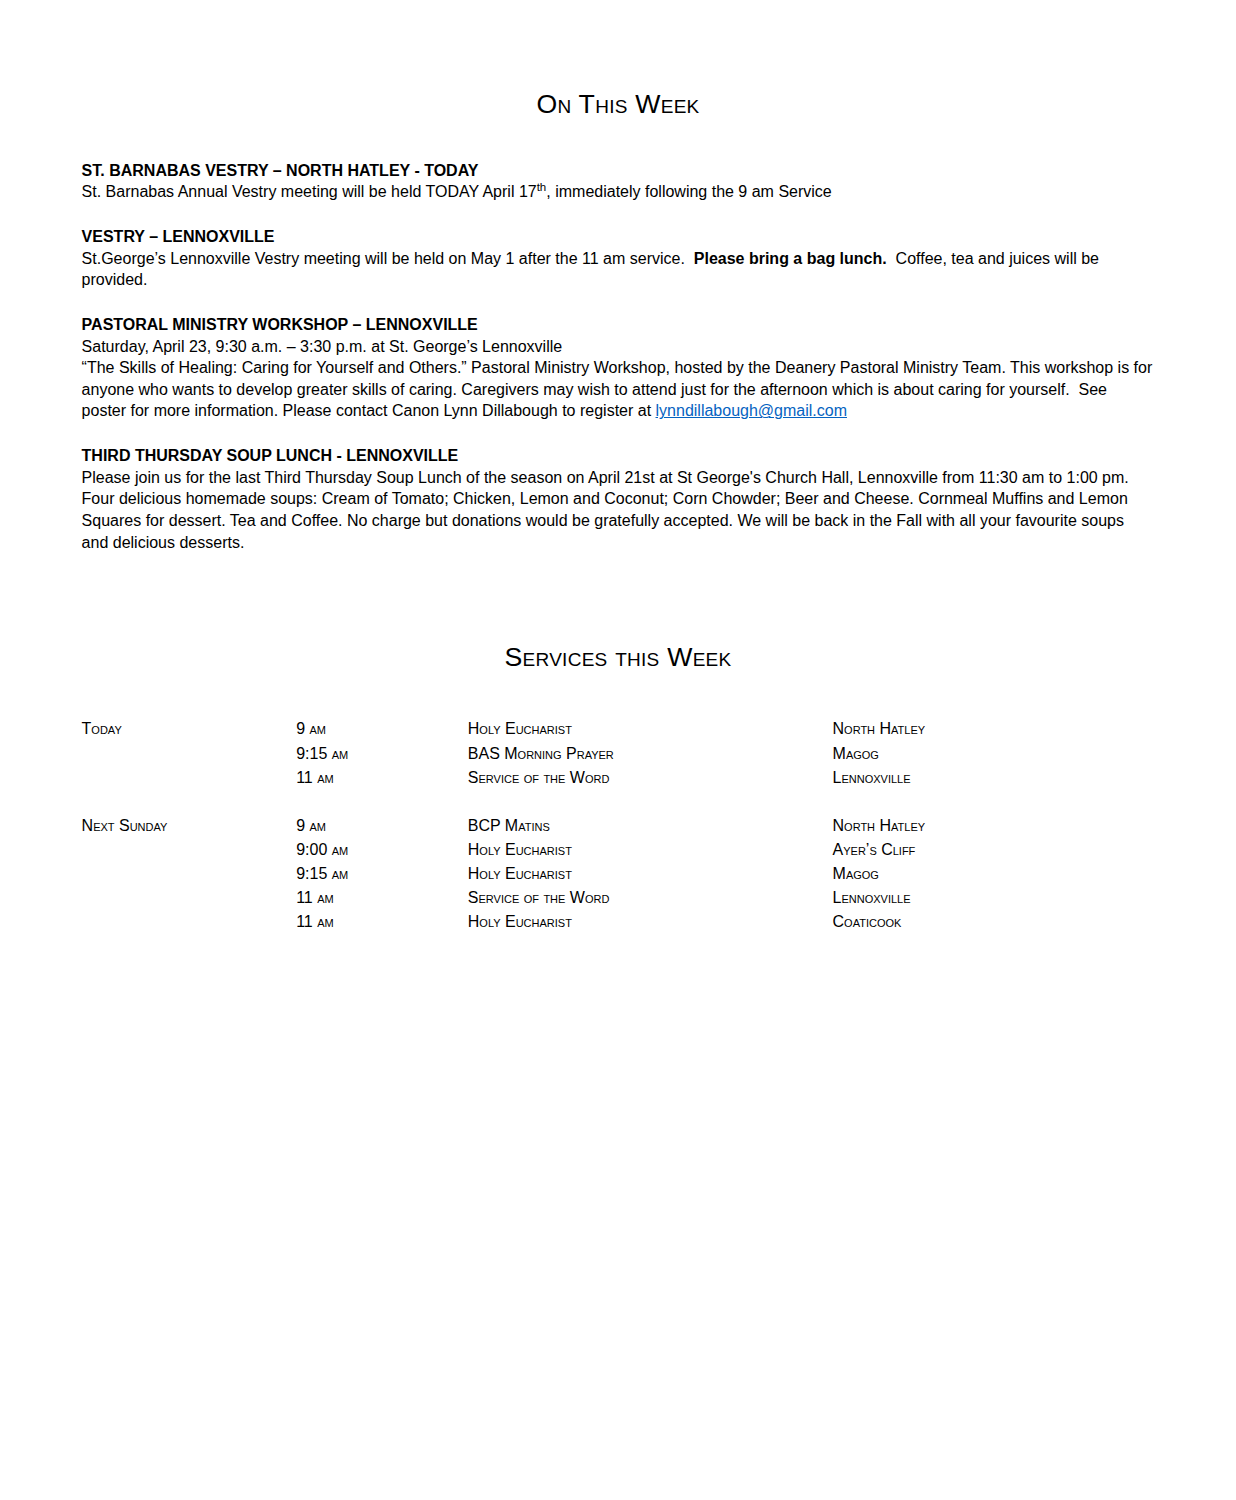On This Week
St. Barnabas Vestry – North Hatley - Today
St. Barnabas Annual Vestry meeting will be held TODAY April 17th, immediately following the 9 am Service
Vestry – Lennoxville
St.George’s Lennoxville Vestry meeting will be held on May 1 after the 11 am service. Please bring a bag lunch. Coffee, tea and juices will be provided.
Pastoral Ministry Workshop – Lennoxville
Saturday, April 23, 9:30 a.m. – 3:30 p.m. at St. George’s Lennoxville
“The Skills of Healing: Caring for Yourself and Others.” Pastoral Ministry Workshop, hosted by the Deanery Pastoral Ministry Team. This workshop is for anyone who wants to develop greater skills of caring. Caregivers may wish to attend just for the afternoon which is about caring for yourself. See poster for more information. Please contact Canon Lynn Dillabough to register at lynndillabough@gmail.com
Third Thursday Soup Lunch - Lennoxville
Please join us for the last Third Thursday Soup Lunch of the season on April 21st at St George's Church Hall, Lennoxville from 11:30 am to 1:00 pm. Four delicious homemade soups: Cream of Tomato; Chicken, Lemon and Coconut; Corn Chowder; Beer and Cheese. Cornmeal Muffins and Lemon Squares for dessert. Tea and Coffee. No charge but donations would be gratefully accepted. We will be back in the Fall with all your favourite soups and delicious desserts.
Services this Week
| Today | 9 am | Holy Eucharist | North Hatley |
| | 9:15 am | BAS Morning Prayer | Magog |
| | 11 am | Service of the Word | Lennoxville |
| Next Sunday | 9 am | BCP Matins | North Hatley |
| | 9:00 am | Holy Eucharist | Ayer’s Cliff |
| | 9:15 am | Holy Eucharist | Magog |
| | 11 am | Service of the Word | Lennoxville |
| | 11 am | Holy Eucharist | Coaticook |